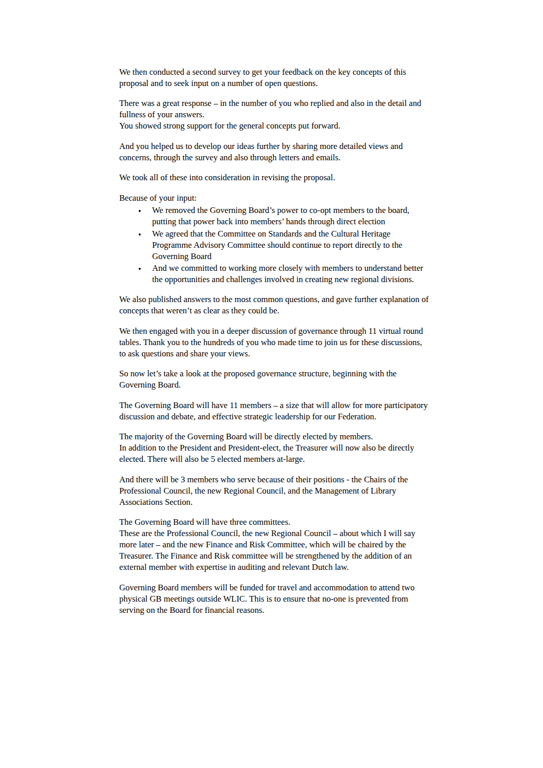We then conducted a second survey to get your feedback on the key concepts of this proposal and to seek input on a number of open questions.
There was a great response – in the number of you who replied and also in the detail and fullness of your answers.
You showed strong support for the general concepts put forward.
And you helped us to develop our ideas further by sharing more detailed views and concerns, through the survey and also through letters and emails.
We took all of these into consideration in revising the proposal.
Because of your input:
We removed the Governing Board’s power to co-opt members to the board, putting that power back into members’ hands through direct election
We agreed that the Committee on Standards and the Cultural Heritage Programme Advisory Committee should continue to report directly to the Governing Board
And we committed to working more closely with members to understand better the opportunities and challenges involved in creating new regional divisions.
We also published answers to the most common questions, and gave further explanation of concepts that weren’t as clear as they could be.
We then engaged with you in a deeper discussion of governance through 11 virtual round tables. Thank you to the hundreds of you who made time to join us for these discussions, to ask questions and share your views.
So now let’s take a look at the proposed governance structure, beginning with the Governing Board.
The Governing Board will have 11 members – a size that will allow for more participatory discussion and debate, and effective strategic leadership for our Federation.
The majority of the Governing Board will be directly elected by members.
In addition to the President and President-elect, the Treasurer will now also be directly elected. There will also be 5 elected members at-large.
And there will be 3 members who serve because of their positions - the Chairs of the Professional Council, the new Regional Council, and the Management of Library Associations Section.
The Governing Board will have three committees.
These are the Professional Council, the new Regional Council – about which I will say more later – and the new Finance and Risk Committee, which will be chaired by the Treasurer. The Finance and Risk committee will be strengthened by the addition of an external member with expertise in auditing and relevant Dutch law.
Governing Board members will be funded for travel and accommodation to attend two physical GB meetings outside WLIC. This is to ensure that no-one is prevented from serving on the Board for financial reasons.